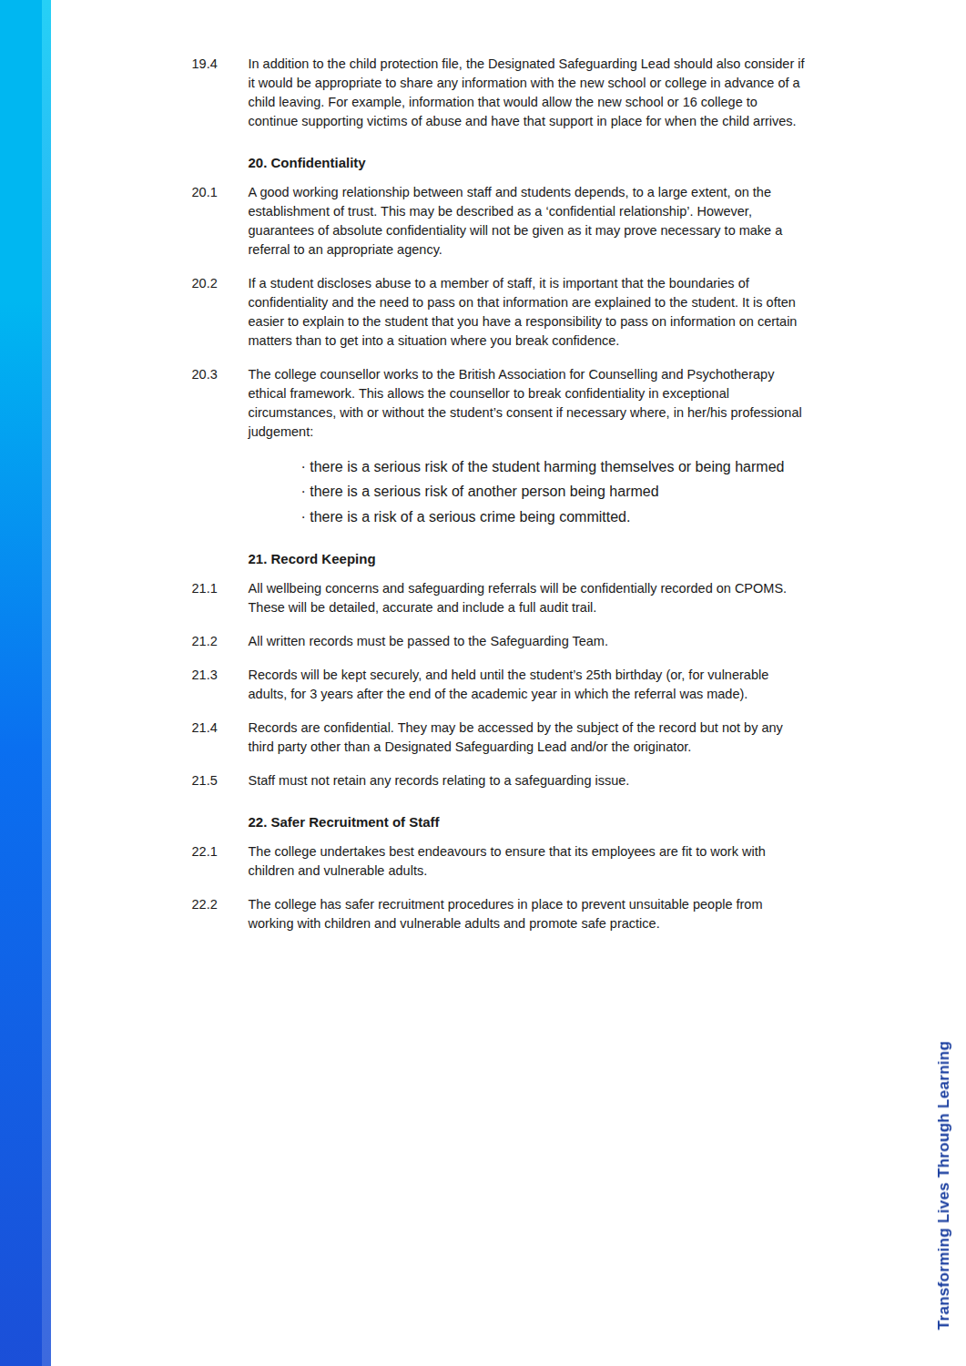Transforming Lives Through Learning
19.4
In addition to the child protection file, the Designated Safeguarding Lead should also consider if it would be appropriate to share any information with the new school or college in advance of a child leaving. For example, information that would allow the new school or 16 college to continue supporting victims of abuse and have that support in place for when the child arrives.
20. Confidentiality
20.1
A good working relationship between staff and students depends, to a large extent, on the establishment of trust. This may be described as a ‘confidential relationship’. However, guarantees of absolute confidentiality will not be given as it may prove necessary to make a referral to an appropriate agency.
20.2
If a student discloses abuse to a member of staff, it is important that the boundaries of confidentiality and the need to pass on that information are explained to the student. It is often easier to explain to the student that you have a responsibility to pass on information on certain matters than to get into a situation where you break confidence.
20.3
The college counsellor works to the British Association for Counselling and Psychotherapy ethical framework. This allows the counsellor to break confidentiality in exceptional circumstances, with or without the student’s consent if necessary where, in her/his professional judgement:
· there is a serious risk of the student harming themselves or being harmed
· there is a serious risk of another person being harmed
· there is a risk of a serious crime being committed.
21. Record Keeping
21.1
All wellbeing concerns and safeguarding referrals will be confidentially recorded on CPOMS. These will be detailed, accurate and include a full audit trail.
21.2
All written records must be passed to the Safeguarding Team.
21.3
Records will be kept securely, and held until the student’s 25th birthday (or, for vulnerable adults, for 3 years after the end of the academic year in which the referral was made).
21.4
Records are confidential. They may be accessed by the subject of the record but not by any third party other than a Designated Safeguarding Lead and/or the originator.
21.5
Staff must not retain any records relating to a safeguarding issue.
22. Safer Recruitment of Staff
22.1
The college undertakes best endeavours to ensure that its employees are fit to work with children and vulnerable adults.
22.2
The college has safer recruitment procedures in place to prevent unsuitable people from working with children and vulnerable adults and promote safe practice.